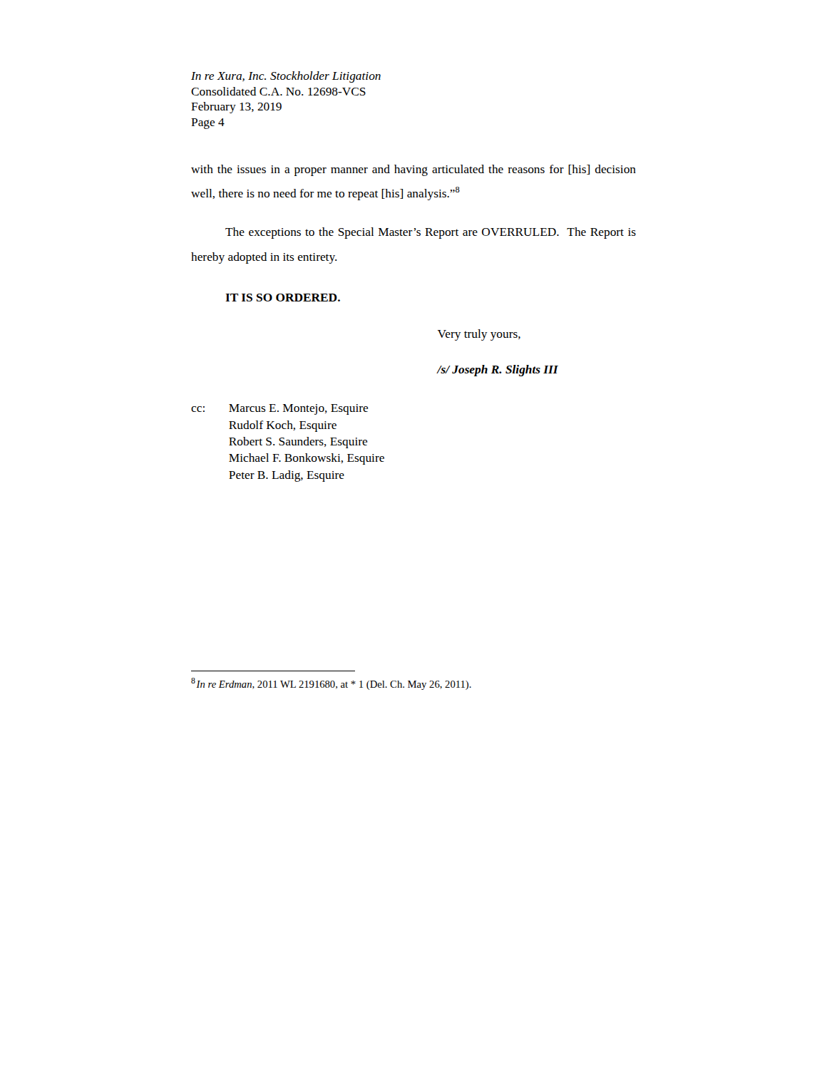In re Xura, Inc. Stockholder Litigation
Consolidated C.A. No. 12698-VCS
February 13, 2019
Page 4
with the issues in a proper manner and having articulated the reasons for [his] decision well, there is no need for me to repeat [his] analysis.”8
The exceptions to the Special Master’s Report are OVERRULED. The Report is hereby adopted in its entirety.
IT IS SO ORDERED.
Very truly yours,
/s/ Joseph R. Slights III
cc:
Marcus E. Montejo, Esquire
Rudolf Koch, Esquire
Robert S. Saunders, Esquire
Michael F. Bonkowski, Esquire
Peter B. Ladig, Esquire
8 In re Erdman, 2011 WL 2191680, at * 1 (Del. Ch. May 26, 2011).